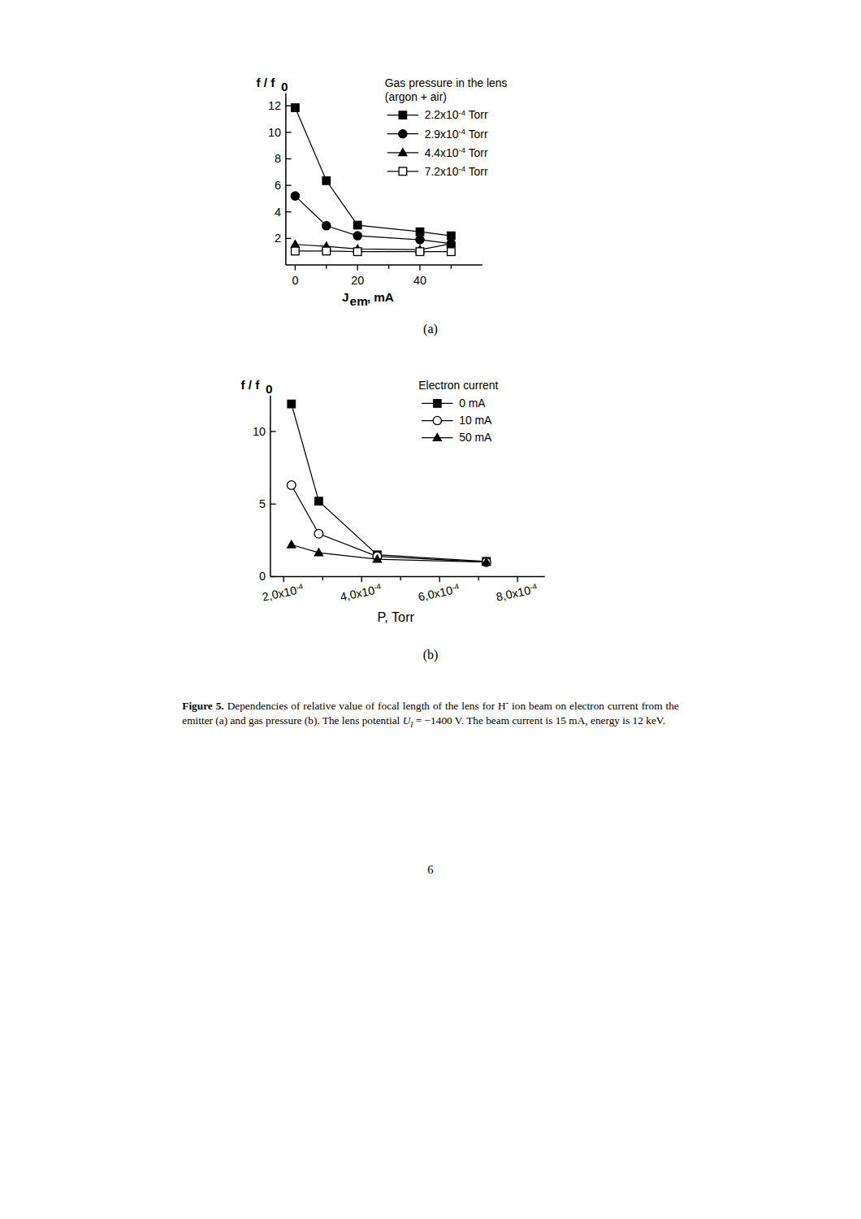2 4 6 8 10 12 0 20 40 f / f 0 J em , mA Gas pressure in the lens (argon + air) 2.2x10-4 Torr 2.9x10-4 Torr 4.4x10-4 Torr 7.2x10-4 Torr Series 1: filled squares (0,11.85) (10,6.35) (20,3.0) (40,2.5) (50,2.2)
(a)
0 5 10 2,0x10-4 4,0x10-4 6,0x10-4 8,0x10-4 f / f 0 P, Torr Electron current 0 mA 10 mA 50 mA
(b)
Figure 5. Dependencies of relative value of focal length of the lens for H- ion beam on electron current from the emitter (a) and gas pressure (b). The lens potential Ul = −1400 V. The beam current is 15 mA, energy is 12 keV.
6